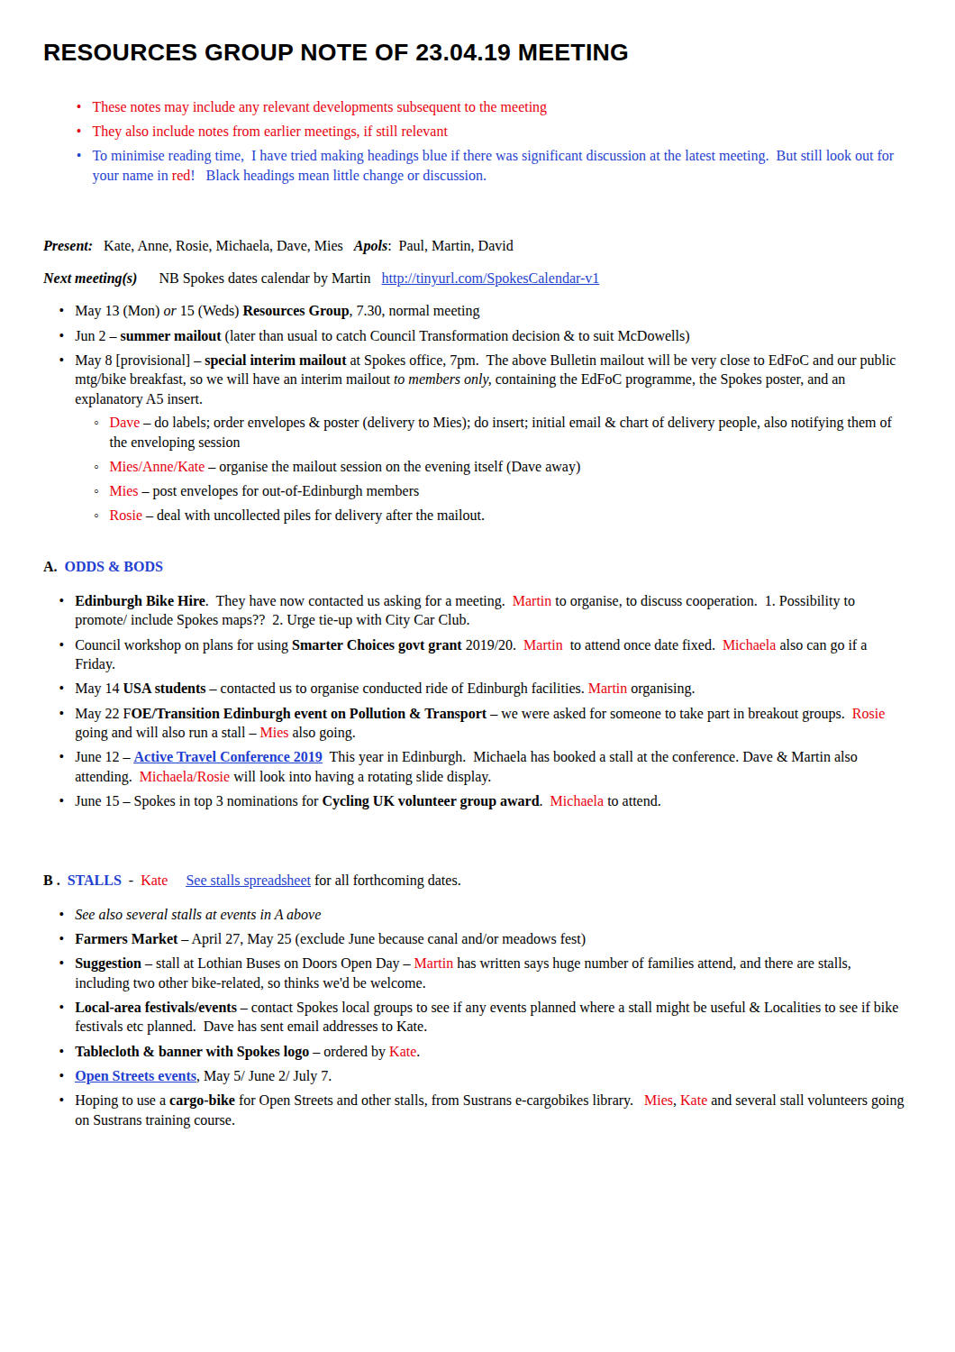RESOURCES GROUP NOTE OF 23.04.19 MEETING
These notes may include any relevant developments subsequent to the meeting
They also include notes from earlier meetings, if still relevant
To minimise reading time, I have tried making headings blue if there was significant discussion at the latest meeting. But still look out for your name in red! Black headings mean little change or discussion.
Present: Kate, Anne, Rosie, Michaela, Dave, Mies Apols: Paul, Martin, David
Next meeting(s) NB Spokes dates calendar by Martin http://tinyurl.com/SpokesCalendar-v1
May 13 (Mon) or 15 (Weds) Resources Group, 7.30, normal meeting
Jun 2 – summer mailout (later than usual to catch Council Transformation decision & to suit McDowells)
May 8 [provisional] – special interim mailout at Spokes office, 7pm. The above Bulletin mailout will be very close to EdFoC and our public mtg/bike breakfast, so we will have an interim mailout to members only, containing the EdFoC programme, the Spokes poster, and an explanatory A5 insert.
Dave – do labels; order envelopes & poster (delivery to Mies); do insert; initial email & chart of delivery people, also notifying them of the enveloping session
Mies/Anne/Kate – organise the mailout session on the evening itself (Dave away)
Mies – post envelopes for out-of-Edinburgh members
Rosie – deal with uncollected piles for delivery after the mailout.
A. ODDS & BODS
Edinburgh Bike Hire. They have now contacted us asking for a meeting. Martin to organise, to discuss cooperation. 1. Possibility to promote/ include Spokes maps?? 2. Urge tie-up with City Car Club.
Council workshop on plans for using Smarter Choices govt grant 2019/20. Martin to attend once date fixed. Michaela also can go if a Friday.
May 14 USA students – contacted us to organise conducted ride of Edinburgh facilities. Martin organising.
May 22 FOE/Transition Edinburgh event on Pollution & Transport – we were asked for someone to take part in breakout groups. Rosie going and will also run a stall – Mies also going.
June 12 – Active Travel Conference 2019 This year in Edinburgh. Michaela has booked a stall at the conference. Dave & Martin also attending. Michaela/Rosie will look into having a rotating slide display.
June 15 – Spokes in top 3 nominations for Cycling UK volunteer group award. Michaela to attend.
B . STALLS - Kate See stalls spreadsheet for all forthcoming dates.
See also several stalls at events in A above
Farmers Market – April 27, May 25 (exclude June because canal and/or meadows fest)
Suggestion – stall at Lothian Buses on Doors Open Day – Martin has written says huge number of families attend, and there are stalls, including two other bike-related, so thinks we'd be welcome.
Local-area festivals/events – contact Spokes local groups to see if any events planned where a stall might be useful & Localities to see if bike festivals etc planned. Dave has sent email addresses to Kate.
Tablecloth & banner with Spokes logo – ordered by Kate.
Open Streets events, May 5/ June 2/ July 7.
Hoping to use a cargo-bike for Open Streets and other stalls, from Sustrans e-cargobikes library. Mies, Kate and several stall volunteers going on Sustrans training course.